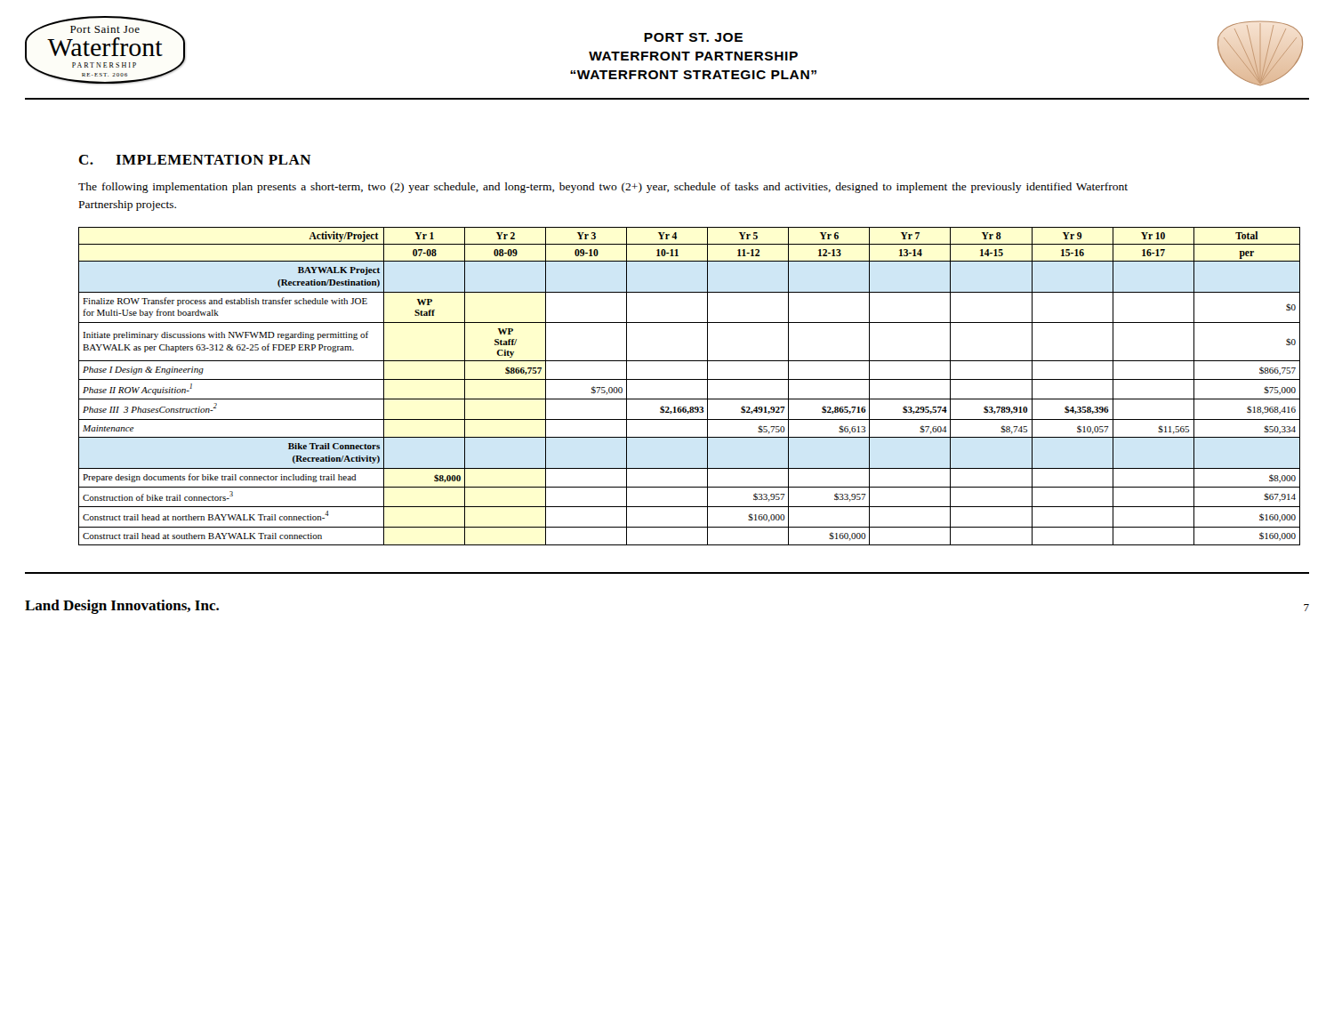Port Saint Joe
Waterfront
Partnership
RE-EST. 2006
PORT ST. JOE
WATERFRONT PARTNERSHIP
“WATERFRONT STRATEGIC PLAN”
C. IMPLEMENTATION PLAN
The following implementation plan presents a short-term, two (2) year schedule, and long-term, beyond two (2+) year, schedule of tasks and activities, designed to implement the previously identified Waterfront Partnership projects.
| Activity/Project | Yr 1 | Yr 2 | Yr 3 | Yr 4 | Yr 5 | Yr 6 | Yr 7 | Yr 8 | Yr 9 | Yr 10 | Total |
| --- | --- | --- | --- | --- | --- | --- | --- | --- | --- | --- | --- |
| | 07-08 | 08-09 | 09-10 | 10-11 | 11-12 | 12-13 | 13-14 | 14-15 | 15-16 | 16-17 | per |
| BAYWALK Project (Recreation/Destination) | | | | | | | | | | | |
| Finalize ROW Transfer process and establish transfer schedule with JOE for Multi-Use bay front boardwalk | WP Staff | | | | | | | | | | $0 |
| Initiate preliminary discussions with NWFWMD regarding permitting of BAYWALK as per Chapters 63-312 & 62-25 of FDEP ERP Program. | | WP Staff/ City | | | | | | | | | $0 |
| Phase I Design & Engineering | | $866,757 | | | | | | | | | $866,757 |
| Phase II ROW Acquisition- 1 | | | $75,000 | | | | | | | | $75,000 |
| Phase III 3 PhasesConstruction- 2 | | | | $2,166,893 | $2,491,927 | $2,865,716 | $3,295,574 | $3,789,910 | $4,358,396 | | $18,968,416 |
| Maintenance | | | | | $5,750 | $6,613 | $7,604 | $8,745 | $10,057 | $11,565 | $50,334 |
| Bike Trail Connectors (Recreation/Activity) | | | | | | | | | | | |
| Prepare design documents for bike trail connector including trail head | $8,000 | | | | | | | | | | $8,000 |
| Construction of bike trail connectors- 3 | | | | | $33,957 | $33,957 | | | | | $67,914 |
| Construct trail head at northern BAYWALK Trail connection- 4 | | | | | $160,000 | | | | | | $160,000 |
| Construct trail head at southern BAYWALK Trail connection | | | | | | $160,000 | | | | | $160,000 |
Land Design Innovations, Inc.
7